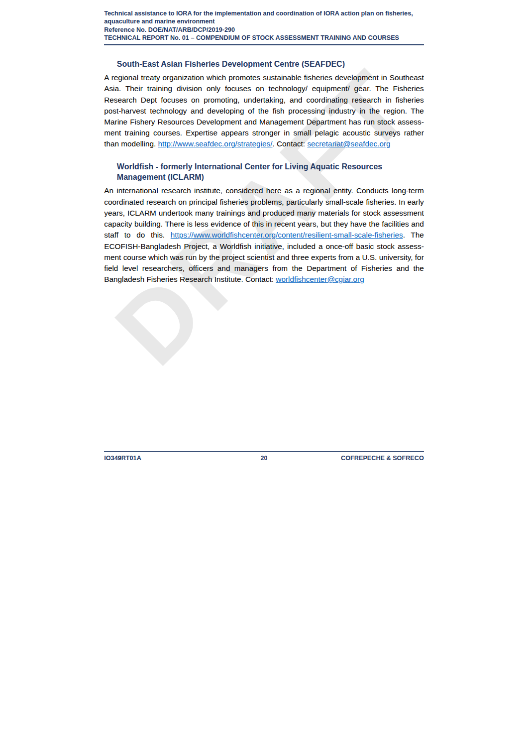Technical assistance to IORA for the implementation and coordination of IORA action plan on fisheries, aquaculture and marine environment
Reference No. DOE/NAT/ARB/DCP/2019-290
TECHNICAL REPORT No. 01 – COMPENDIUM OF STOCK ASSESSMENT TRAINING AND COURSES
DRAFT
South-East Asian Fisheries Development Centre (SEAFDEC)
A regional treaty organization which promotes sustainable fisheries development in Southeast Asia. Their training division only focuses on technology/ equipment/ gear. The Fisheries Research Dept focuses on promoting, undertaking, and coordinating research in fisheries post-harvest technology and developing of the fish processing industry in the region. The Marine Fishery Resources Development and Management Department has run stock assessment training courses. Expertise appears stronger in small pelagic acoustic surveys rather than modelling. http://www.seafdec.org/strategies/. Contact: secretariat@seafdec.org
Worldfish - formerly International Center for Living Aquatic Resources Management (ICLARM)
An international research institute, considered here as a regional entity. Conducts long-term coordinated research on principal fisheries problems, particularly small-scale fisheries. In early years, ICLARM undertook many trainings and produced many materials for stock assessment capacity building. There is less evidence of this in recent years, but they have the facilities and staff to do this. https://www.worldfishcenter.org/content/resilient-small-scale-fisheries. The ECOFISH-Bangladesh Project, a Worldfish initiative, included a once-off basic stock assessment course which was run by the project scientist and three experts from a U.S. university, for field level researchers, officers and managers from the Department of Fisheries and the Bangladesh Fisheries Research Institute. Contact: worldfishcenter@cgiar.org
IO349RT01A 20 COFREPECHE & SOFRECO